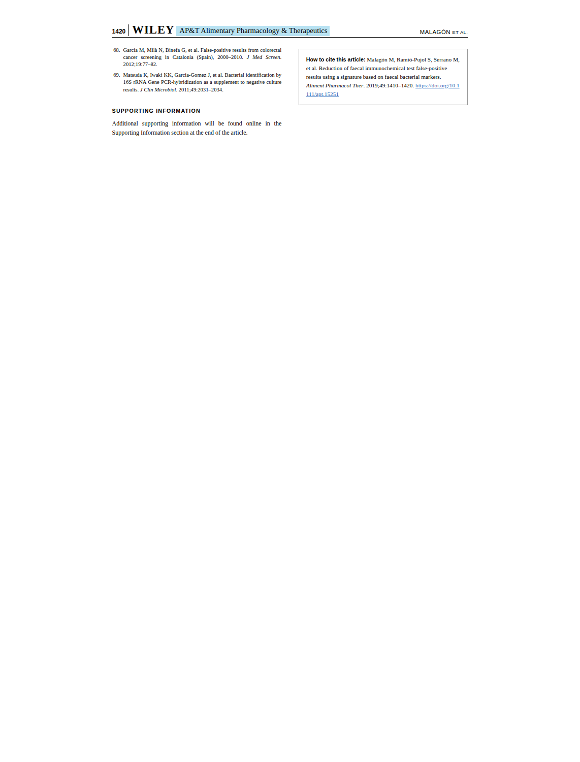1420 WILEY AP&T Alimentary Pharmacology & Therapeutics
MALAGÓN ET AL.
68. Garcia M, Milà N, Binefa G, et al. False-positive results from colorectal cancer screening in Catalonia (Spain), 2000–2010. J Med Screen. 2012;19:77–82.
69. Matsuda K, Iwaki KK, Garcia-Gomez J, et al. Bacterial identification by 16S rRNA Gene PCR-hybridization as a supplement to negative culture results. J Clin Microbiol. 2011;49:2031–2034.
SUPPORTING INFORMATION
Additional supporting information will be found online in the Supporting Information section at the end of the article.
How to cite this article: Malagón M, Ramió-Pujol S, Serrano M, et al. Reduction of faecal immunochemical test false-positive results using a signature based on faecal bacterial markers. Aliment Pharmacol Ther. 2019;49:1410–1420. https://doi.org/10.1111/apt.15251